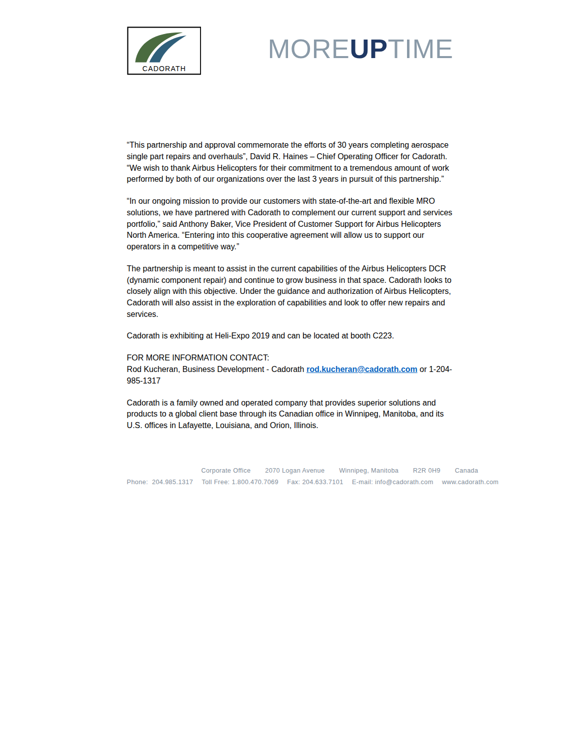CADORATH
MOREUPTIME
“This partnership and approval commemorate the efforts of 30 years completing aerospace single part repairs and overhauls”, David R. Haines – Chief Operating Officer for Cadorath. “We wish to thank Airbus Helicopters for their commitment to a tremendous amount of work performed by both of our organizations over the last 3 years in pursuit of this partnership.”
“In our ongoing mission to provide our customers with state-of-the-art and flexible MRO solutions, we have partnered with Cadorath to complement our current support and services portfolio,” said Anthony Baker, Vice President of Customer Support for Airbus Helicopters North America. “Entering into this cooperative agreement will allow us to support our operators in a competitive way.”
The partnership is meant to assist in the current capabilities of the Airbus Helicopters DCR (dynamic component repair) and continue to grow business in that space. Cadorath looks to closely align with this objective. Under the guidance and authorization of Airbus Helicopters, Cadorath will also assist in the exploration of capabilities and look to offer new repairs and services.
Cadorath is exhibiting at Heli-Expo 2019 and can be located at booth C223.
FOR MORE INFORMATION CONTACT:
Rod Kucheran, Business Development - Cadorath rod.kucheran@cadorath.com or 1-204-985-1317
Cadorath is a family owned and operated company that provides superior solutions and products to a global client base through its Canadian office in Winnipeg, Manitoba, and its U.S. offices in Lafayette, Louisiana, and Orion, Illinois.
Corporate Office 2070 Logan Avenue Winnipeg, Manitoba R2R 0H9 Canada Phone: 204.985.1317 Toll Free: 1.800.470.7069 Fax: 204.633.7101 E-mail: info@cadorath.com www.cadorath.com